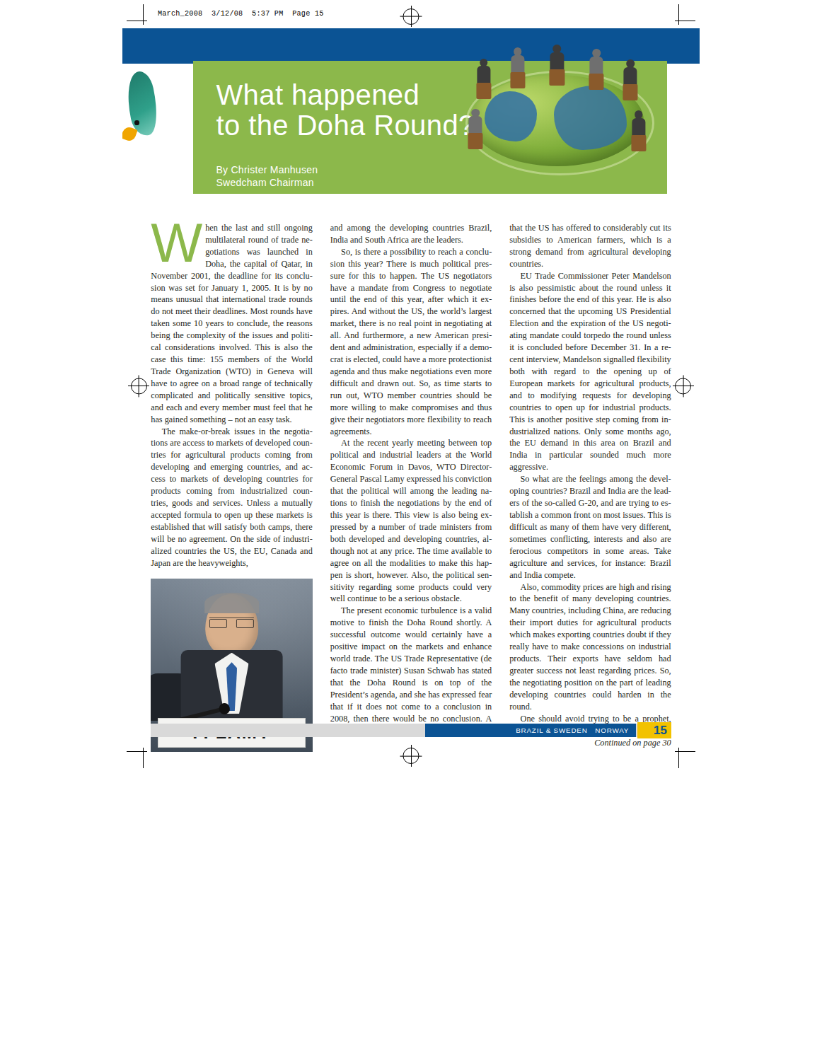March_2008 3/12/08 5:37 PM Page 15
What happened
to the Doha Round?
By Christer Manhusen
Swedcham Chairman
When the last and still ongoing multilateral round of trade negotiations was launched in Doha, the capital of Qatar, in November 2001, the deadline for its conclusion was set for January 1, 2005. It is by no means unusual that international trade rounds do not meet their deadlines. Most rounds have taken some 10 years to conclude, the reasons being the complexity of the issues and political considerations involved. This is also the case this time: 155 members of the World Trade Organization (WTO) in Geneva will have to agree on a broad range of technically complicated and politically sensitive topics, and each and every member must feel that he has gained something – not an easy task.
The make-or-break issues in the negotiations are access to markets of developed countries for agricultural products coming from developing and emerging countries, and access to markets of developing countries for products coming from industrialized countries, goods and services. Unless a mutually accepted formula to open up these markets is established that will satisfy both camps, there will be no agreement. On the side of industrialized countries the US, the EU, Canada and Japan are the heavyweights,
P. LAMY
and among the developing countries Brazil, India and South Africa are the leaders.
So, is there a possibility to reach a conclusion this year? There is much political pressure for this to happen. The US negotiators have a mandate from Congress to negotiate until the end of this year, after which it expires. And without the US, the world’s largest market, there is no real point in negotiating at all. And furthermore, a new American president and administration, especially if a democrat is elected, could have a more protectionist agenda and thus make negotiations even more difficult and drawn out. So, as time starts to run out, WTO member countries should be more willing to make compromises and thus give their negotiators more flexibility to reach agreements.
At the recent yearly meeting between top political and industrial leaders at the World Economic Forum in Davos, WTO Director-General Pascal Lamy expressed his conviction that the political will among the leading nations to finish the negotiations by the end of this year is there. This view is also being expressed by a number of trade ministers from both developed and developing countries, although not at any price. The time available to agree on all the modalities to make this happen is short, however. Also, the political sensitivity regarding some products could very well continue to be a serious obstacle.
The present economic turbulence is a valid motive to finish the Doha Round shortly. A successful outcome would certainly have a positive impact on the markets and enhance world trade. The US Trade Representative (de facto trade minister) Susan Schwab has stated that the Doha Round is on top of the President’s agenda, and she has expressed fear that if it does not come to a conclusion in 2008, then there would be no conclusion. A step forward is
that the US has offered to considerably cut its subsidies to American farmers, which is a strong demand from agricultural developing countries.
EU Trade Commissioner Peter Mandelson is also pessimistic about the round unless it finishes before the end of this year. He is also concerned that the upcoming US Presidential Election and the expiration of the US negotiating mandate could torpedo the round unless it is concluded before December 31. In a recent interview, Mandelson signalled flexibility both with regard to the opening up of European markets for agricultural products, and to modifying requests for developing countries to open up for industrial products. This is another positive step coming from industrialized nations. Only some months ago, the EU demand in this area on Brazil and India in particular sounded much more aggressive.
So what are the feelings among the developing countries? Brazil and India are the leaders of the so-called G-20, and are trying to establish a common front on most issues. This is difficult as many of them have very different, sometimes conflicting, interests and also are ferocious competitors in some areas. Take agriculture and services, for instance: Brazil and India compete.
Also, commodity prices are high and rising to the benefit of many developing countries. Many countries, including China, are reducing their import duties for agricultural products which makes exporting countries doubt if they really have to make concessions on industrial products. Their exports have seldom had greater success not least regarding prices. So, the negotiating position on the part of leading developing countries could harden in the round.
One should avoid trying to be a prophet, not least because all known prophets have
Continued on page 30
BRAZIL & SWEDEN NORWAY
15